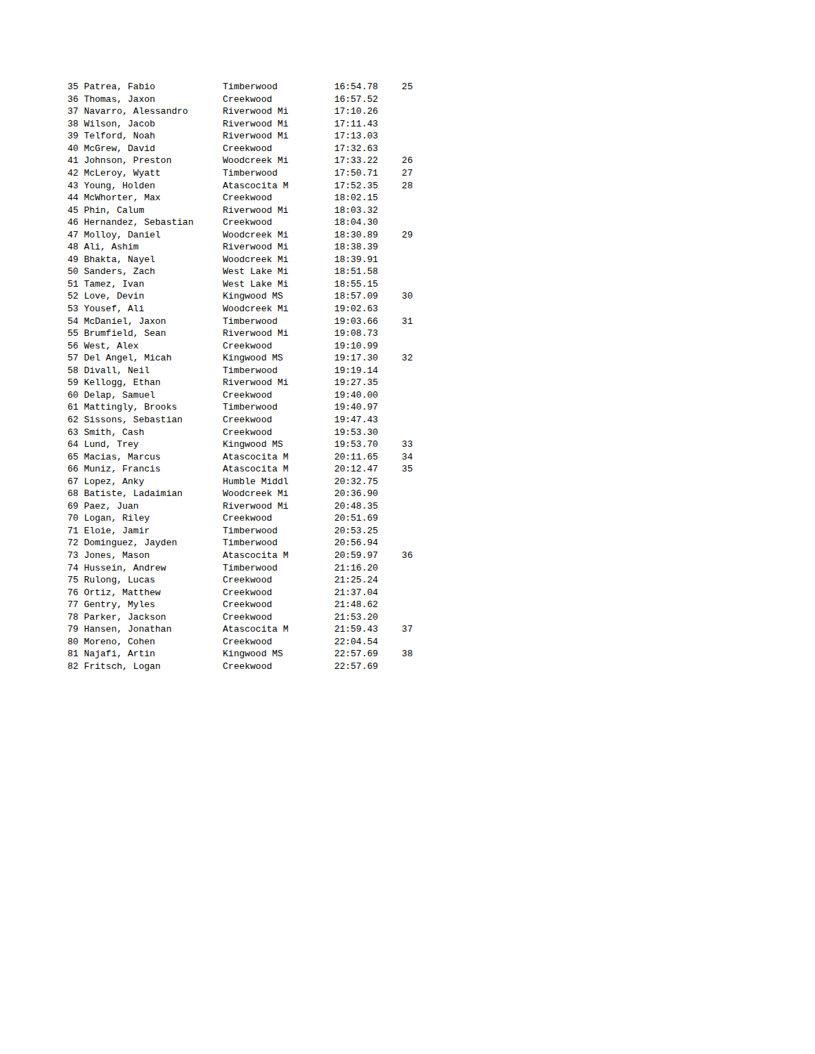| 35 | Patrea, Fabio | Timberwood | 16:54.78 | 25 |
| 36 | Thomas, Jaxon | Creekwood | 16:57.52 | |
| 37 | Navarro, Alessandro | Riverwood Mi | 17:10.26 | |
| 38 | Wilson, Jacob | Riverwood Mi | 17:11.43 | |
| 39 | Telford, Noah | Riverwood Mi | 17:13.03 | |
| 40 | McGrew, David | Creekwood | 17:32.63 | |
| 41 | Johnson, Preston | Woodcreek Mi | 17:33.22 | 26 |
| 42 | McLeroy, Wyatt | Timberwood | 17:50.71 | 27 |
| 43 | Young, Holden | Atascocita M | 17:52.35 | 28 |
| 44 | McWhorter, Max | Creekwood | 18:02.15 | |
| 45 | Phin, Calum | Riverwood Mi | 18:03.32 | |
| 46 | Hernandez, Sebastian | Creekwood | 18:04.30 | |
| 47 | Molloy, Daniel | Woodcreek Mi | 18:30.89 | 29 |
| 48 | Ali, Ashim | Riverwood Mi | 18:38.39 | |
| 49 | Bhakta, Nayel | Woodcreek Mi | 18:39.91 | |
| 50 | Sanders, Zach | West Lake Mi | 18:51.58 | |
| 51 | Tamez, Ivan | West Lake Mi | 18:55.15 | |
| 52 | Love, Devin | Kingwood MS | 18:57.09 | 30 |
| 53 | Yousef, Ali | Woodcreek Mi | 19:02.63 | |
| 54 | McDaniel, Jaxon | Timberwood | 19:03.66 | 31 |
| 55 | Brumfield, Sean | Riverwood Mi | 19:08.73 | |
| 56 | West, Alex | Creekwood | 19:10.99 | |
| 57 | Del Angel, Micah | Kingwood MS | 19:17.30 | 32 |
| 58 | Divall, Neil | Timberwood | 19:19.14 | |
| 59 | Kellogg, Ethan | Riverwood Mi | 19:27.35 | |
| 60 | Delap, Samuel | Creekwood | 19:40.00 | |
| 61 | Mattingly, Brooks | Timberwood | 19:40.97 | |
| 62 | Sissons, Sebastian | Creekwood | 19:47.43 | |
| 63 | Smith, Cash | Creekwood | 19:53.30 | |
| 64 | Lund, Trey | Kingwood MS | 19:53.70 | 33 |
| 65 | Macias, Marcus | Atascocita M | 20:11.65 | 34 |
| 66 | Muniz, Francis | Atascocita M | 20:12.47 | 35 |
| 67 | Lopez, Anky | Humble Middl | 20:32.75 | |
| 68 | Batiste, Ladaimian | Woodcreek Mi | 20:36.90 | |
| 69 | Paez, Juan | Riverwood Mi | 20:48.35 | |
| 70 | Logan, Riley | Creekwood | 20:51.69 | |
| 71 | Eloie, Jamir | Timberwood | 20:53.25 | |
| 72 | Dominguez, Jayden | Timberwood | 20:56.94 | |
| 73 | Jones, Mason | Atascocita M | 20:59.97 | 36 |
| 74 | Hussein, Andrew | Timberwood | 21:16.20 | |
| 75 | Rulong, Lucas | Creekwood | 21:25.24 | |
| 76 | Ortiz, Matthew | Creekwood | 21:37.04 | |
| 77 | Gentry, Myles | Creekwood | 21:48.62 | |
| 78 | Parker, Jackson | Creekwood | 21:53.20 | |
| 79 | Hansen, Jonathan | Atascocita M | 21:59.43 | 37 |
| 80 | Moreno, Cohen | Creekwood | 22:04.54 | |
| 81 | Najafi, Artin | Kingwood MS | 22:57.69 | 38 |
| 82 | Fritsch, Logan | Creekwood | 22:57.69 | |